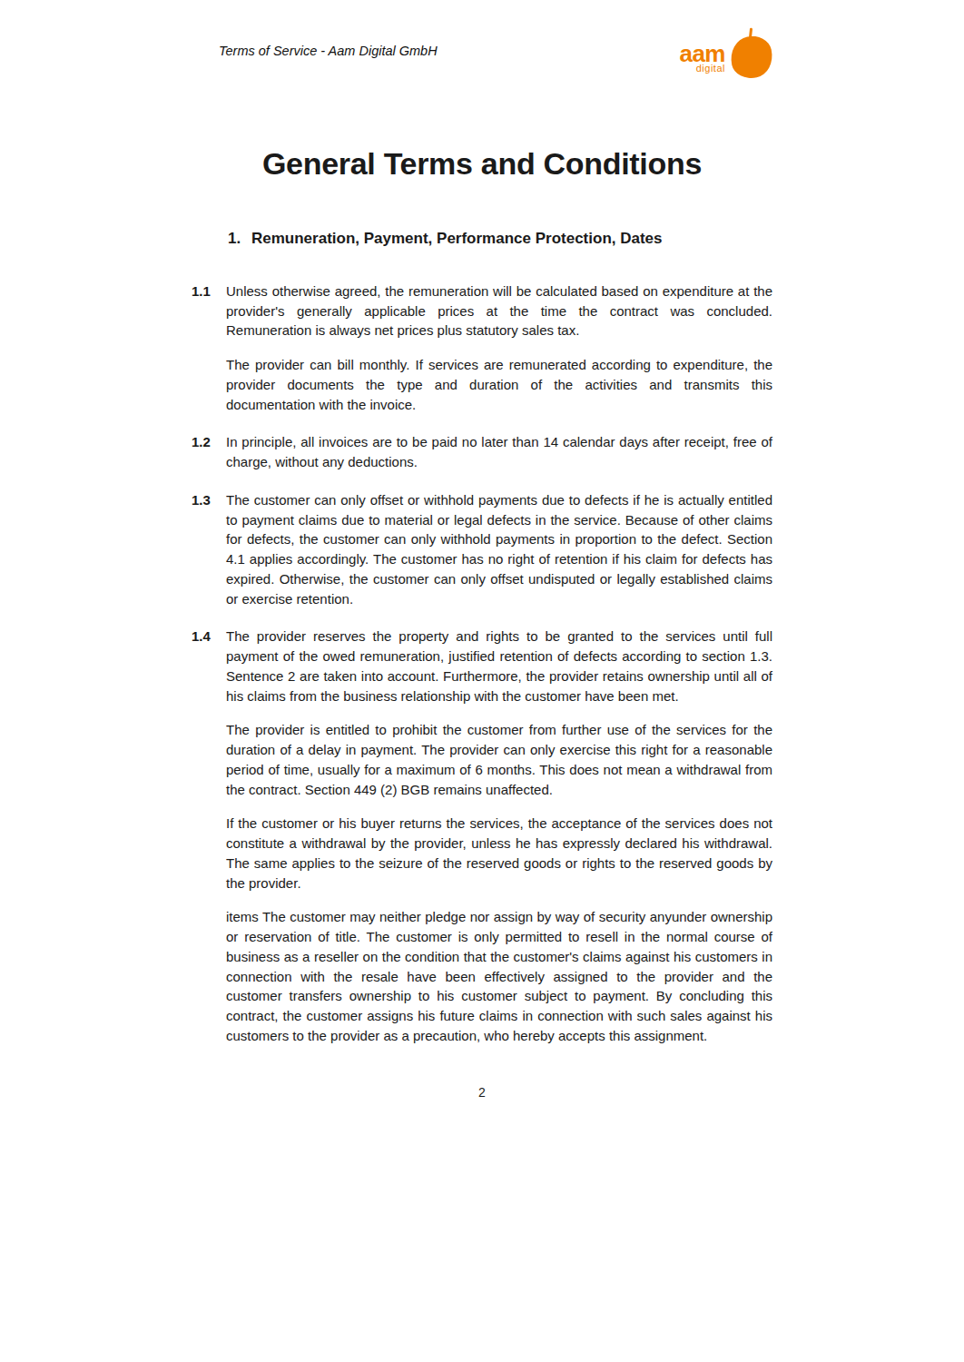Terms of Service - Aam Digital GmbH
aam digital
General Terms and Conditions
1. Remuneration, Payment, Performance Protection, Dates
1.1
Unless otherwise agreed, the remuneration will be calculated based on expenditure at the provider's generally applicable prices at the time the contract was concluded. Remuneration is always net prices plus statutory sales tax.
The provider can bill monthly. If services are remunerated according to expenditure, the provider documents the type and duration of the activities and transmits this documentation with the invoice.
1.2
In principle, all invoices are to be paid no later than 14 calendar days after receipt, free of charge, without any deductions.
1.3
The customer can only offset or withhold payments due to defects if he is actually entitled to payment claims due to material or legal defects in the service. Because of other claims for defects, the customer can only withhold payments in proportion to the defect. Section 4.1 applies accordingly. The customer has no right of retention if his claim for defects has expired. Otherwise, the customer can only offset undisputed or legally established claims or exercise retention.
1.4
The provider reserves the property and rights to be granted to the services until full payment of the owed remuneration, justified retention of defects according to section 1.3. Sentence 2 are taken into account. Furthermore, the provider retains ownership until all of his claims from the business relationship with the customer have been met.
The provider is entitled to prohibit the customer from further use of the services for the duration of a delay in payment. The provider can only exercise this right for a reasonable period of time, usually for a maximum of 6 months. This does not mean a withdrawal from the contract. Section 449 (2) BGB remains unaffected.
If the customer or his buyer returns the services, the acceptance of the services does not constitute a withdrawal by the provider, unless he has expressly declared his withdrawal. The same applies to the seizure of the reserved goods or rights to the reserved goods by the provider.
items The customer may neither pledge nor assign by way of security anyunder ownership or reservation of title. The customer is only permitted to resell in the normal course of business as a reseller on the condition that the customer's claims against his customers in connection with the resale have been effectively assigned to the provider and the customer transfers ownership to his customer subject to payment. By concluding this contract, the customer assigns his future claims in connection with such sales against his customers to the provider as a precaution, who hereby accepts this assignment.
2